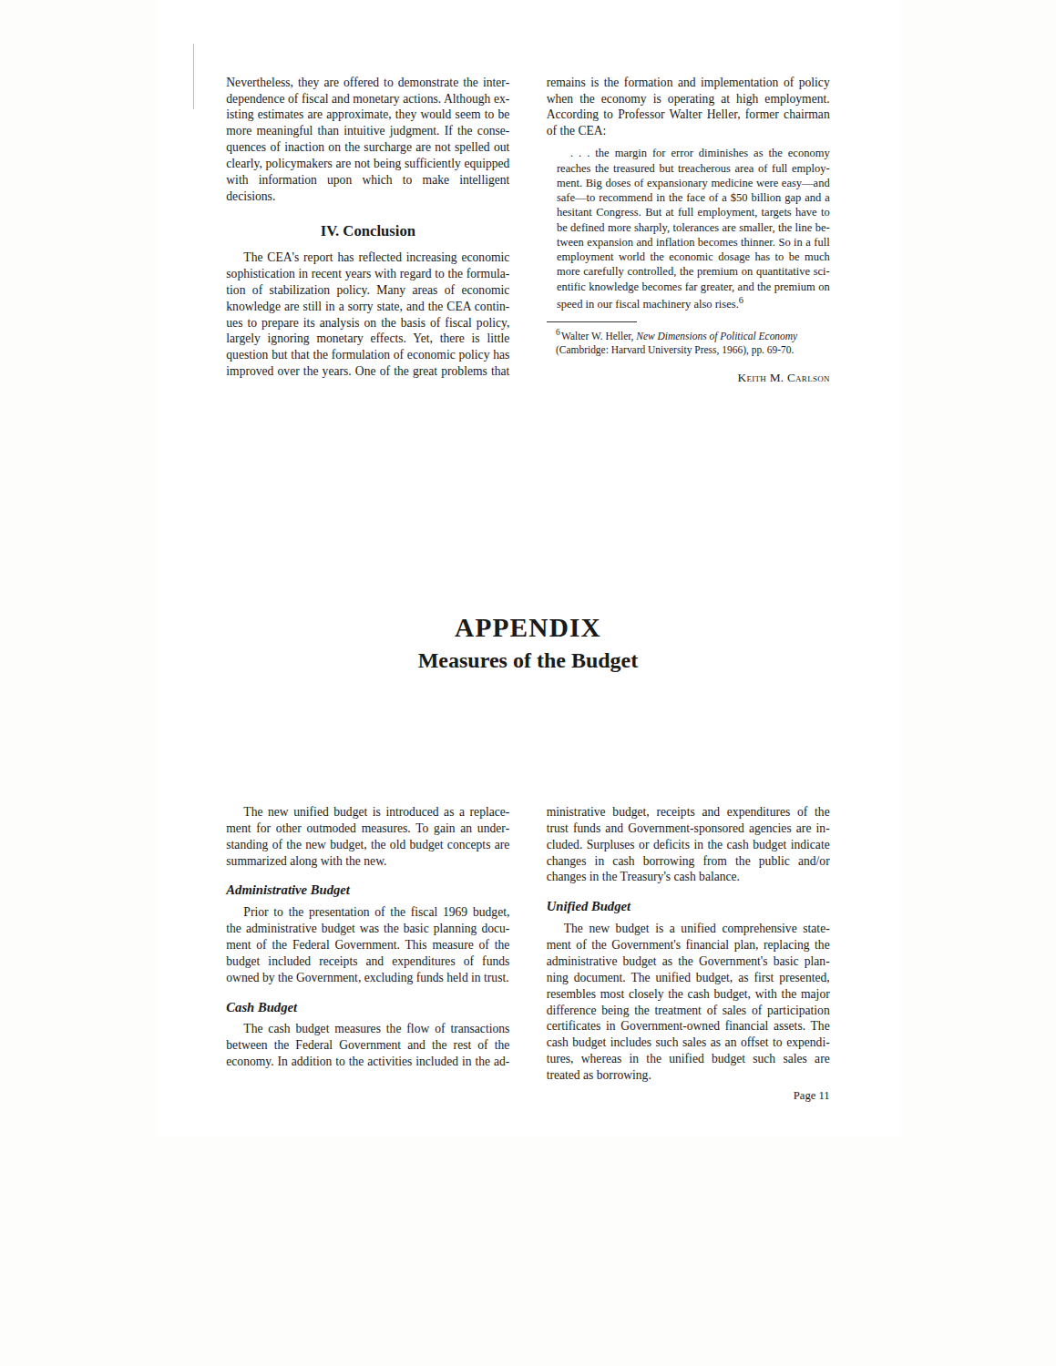Nevertheless, they are offered to demonstrate the interdependence of fiscal and monetary actions. Although existing estimates are approximate, they would seem to be more meaningful than intuitive judgment. If the consequences of inaction on the surcharge are not spelled out clearly, policymakers are not being sufficiently equipped with information upon which to make intelligent decisions.
IV. Conclusion
The CEA's report has reflected increasing economic sophistication in recent years with regard to the formulation of stabilization policy. Many areas of economic knowledge are still in a sorry state, and the CEA continues to prepare its analysis on the basis of fiscal policy, largely ignoring monetary effects. Yet, there is little question but that the formulation of economic policy has improved over the years. One of the great problems that remains is the formation and implementation of policy when the economy is operating at high employment. According to Professor Walter Heller, former chairman of the CEA:
. . . the margin for error diminishes as the economy reaches the treasured but treacherous area of full employment. Big doses of expansionary medicine were easy—and safe—to recommend in the face of a $50 billion gap and a hesitant Congress. But at full employment, targets have to be defined more sharply, tolerances are smaller, the line between expansion and inflation becomes thinner. So in a full employment world the economic dosage has to be much more carefully controlled, the premium on quantitative scientific knowledge becomes far greater, and the premium on speed in our fiscal machinery also rises.6
6Walter W. Heller, New Dimensions of Political Economy (Cambridge: Harvard University Press, 1966), pp. 69-70.
Keith M. Carlson
APPENDIX Measures of the Budget
The new unified budget is introduced as a replacement for other outmoded measures. To gain an understanding of the new budget, the old budget concepts are summarized along with the new.
Administrative Budget
Prior to the presentation of the fiscal 1969 budget, the administrative budget was the basic planning document of the Federal Government. This measure of the budget included receipts and expenditures of funds owned by the Government, excluding funds held in trust.
Cash Budget
The cash budget measures the flow of transactions between the Federal Government and the rest of the economy. In addition to the activities included in the administrative budget, receipts and expenditures of the trust funds and Government-sponsored agencies are included. Surpluses or deficits in the cash budget indicate changes in cash borrowing from the public and/or changes in the Treasury's cash balance.
Unified Budget
The new budget is a unified comprehensive statement of the Government's financial plan, replacing the administrative budget as the Government's basic planning document. The unified budget, as first presented, resembles most closely the cash budget, with the major difference being the treatment of sales of participation certificates in Government-owned financial assets. The cash budget includes such sales as an offset to expenditures, whereas in the unified budget such sales are treated as borrowing.
Page 11